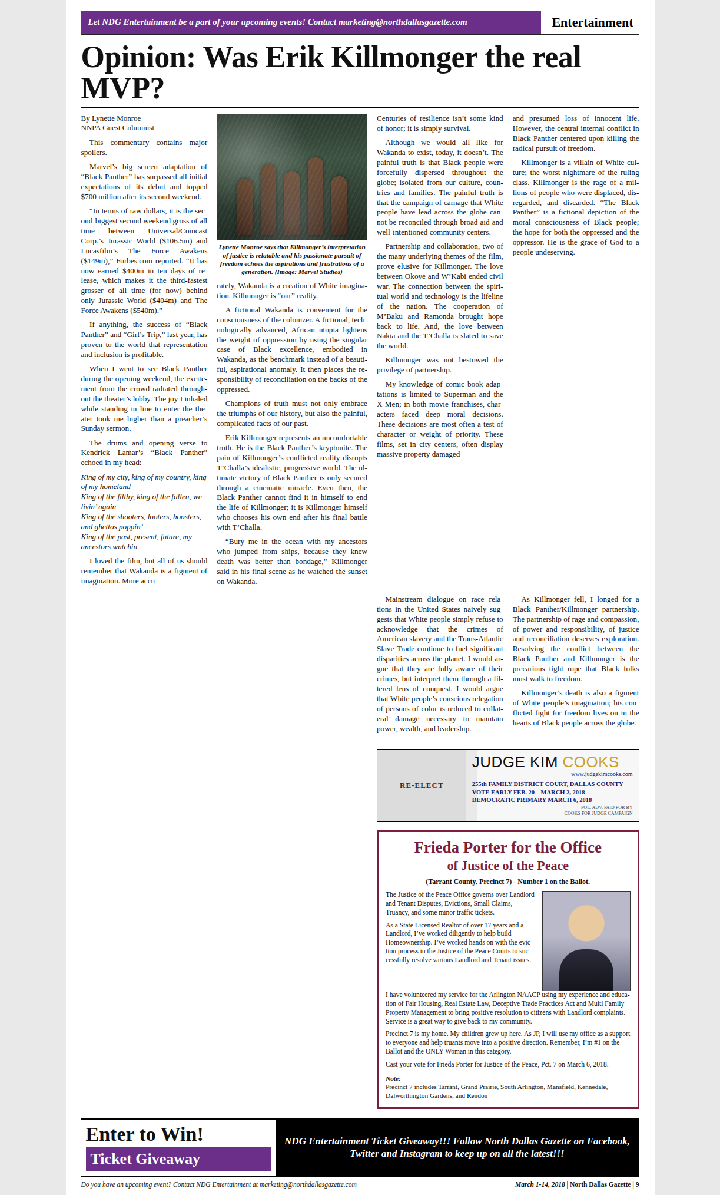Let NDG Entertainment be a part of your upcoming events! Contact marketing@northdallasgazette.com
Entertainment
Opinion: Was Erik Killmonger the real MVP?
By Lynette Monroe
NNPA Guest Columnist
This commentary contains major spoilers.
Marvel’s big screen adaptation of “Black Panther” has surpassed all initial expectations of its debut and topped $700 million after its second weekend.
“In terms of raw dollars, it is the second-biggest second weekend gross of all time between Universal/Comcast Corp.’s Jurassic World ($106.5m) and Lucasfilm’s The Force Awakens ($149m),” Forbes.com reported. “It has now earned $400m in ten days of release, which makes it the third-fastest grosser of all time (for now) behind only Jurassic World ($404m) and The Force Awakens ($540m).”
If anything, the success of “Black Panther” and “Girl’s Trip,” last year, has proven to the world that representation and inclusion is profitable.
When I went to see Black Panther during the opening weekend, the excitement from the crowd radiated throughout the theater’s lobby. The joy I inhaled while standing in line to enter the theater took me higher than a preacher’s Sunday sermon.
The drums and opening verse to Kendrick Lamar’s “Black Panther” echoed in my head:
King of my city, king of my country, king of my homeland King of the filthy, king of the fallen, we livin’ again King of the shooters, looters, boosters, and ghettos poppin’ King of the past, present, future, my ancestors watchin
I loved the film, but all of us should remember that Wakanda is a figment of imagination. More accu-
Lynette Monroe says that Killmonger’s interpretation of justice is relatable and his passionate pursuit of freedom echoes the aspirations and frustrations of a generation. (Image: Marvel Studios)
rately, Wakanda is a creation of White imagination. Killmonger is “our” reality.
A fictional Wakanda is convenient for the consciousness of the colonizer. A fictional, technologically advanced, African utopia lightens the weight of oppression by using the singular case of Black excellence, embodied in Wakanda, as the benchmark instead of a beautiful, aspirational anomaly. It then places the responsibility of reconciliation on the backs of the oppressed.
Champions of truth must not only embrace the triumphs of our history, but also the painful, complicated facts of our past.
Erik Killmonger represents an uncomfortable truth. He is the Black Panther’s kryptonite. The pain of Killmonger’s conflicted reality disrupts T’Challa’s idealistic, progressive world. The ultimate victory of Black Panther is only secured through a cinematic miracle. Even then, the Black Panther cannot find it in himself to end the life of Killmonger; it is Killmonger himself who chooses his own end after his final battle with T’Challa.
“Bury me in the ocean with my ancestors who jumped from ships, because they knew death was better than bondage,” Killmonger said in his final scene as he watched the sunset on Wakanda.
Centuries of resilience isn’t some kind of honor; it is simply survival.
Although we would all like for Wakanda to exist, today, it doesn’t. The painful truth is that Black people were forcefully dispersed throughout the globe; isolated from our culture, countries and families. The painful truth is that the campaign of carnage that White people have lead across the globe cannot be reconciled through broad aid and well-intentioned community centers.
Partnership and collaboration, two of the many underlying themes of the film, prove elusive for Killmonger. The love between Okoye and W’Kabi ended civil war. The connection between the spiritual world and technology is the lifeline of the nation. The cooperation of M’Baku and Ramonda brought hope back to life. And, the love between Nakia and the T’Challa is slated to save the world.
Killmonger was not bestowed the privilege of partnership.
My knowledge of comic book adaptations is limited to Superman and the X-Men; in both movie franchises, characters faced deep moral decisions. These decisions are most often a test of character or weight of priority. These films, set in city centers, often display massive property damaged
and presumed loss of innocent life. However, the central internal conflict in Black Panther centered upon killing the radical pursuit of freedom.
Killmonger is a villain of White culture; the worst nightmare of the ruling class. Killmonger is the rage of a millions of people who were displaced, disregarded, and discarded. “The Black Panther” is a fictional depiction of the moral consciousness of Black people; the hope for both the oppressed and the oppressor. He is the grace of God to a people undeserving.
Mainstream dialogue on race relations in the United States naively suggests that White people simply refuse to acknowledge that the crimes of American slavery and the Trans-Atlantic Slave Trade continue to fuel significant disparities across the planet. I would argue that they are fully aware of their crimes, but interpret them through a filtered lens of conquest. I would argue that White people’s conscious relegation of persons of color is reduced to collateral damage necessary to maintain power, wealth, and leadership.
As Killmonger fell, I longed for a Black Panther/Killmonger partnership. The partnership of rage and compassion, of power and responsibility, of justice and reconciliation deserves exploration. Resolving the conflict between the Black Panther and Killmonger is the precarious tight rope that Black folks must walk to freedom.
Killmonger’s death is also a figment of White people’s imagination; his conflicted fight for freedom lives on in the hearts of Black people across the globe.
RE-ELECT
JUDGE KIM COOKS
www.judgekimcooks.com
255th FAMILY DISTRICT COURT, DALLAS COUNTY
VOTE EARLY FEB. 20 – MARCH 2, 2018
DEMOCRATIC PRIMARY MARCH 6, 2018
POL. ADV. PAID FOR BY
COOKS FOR JUDGE CAMPAIGN
Frieda Porter for the Office
of Justice of the Peace
(Tarrant County, Precinct 7) - Number 1 on the Ballot.
The Justice of the Peace Office governs over Landlord and Tenant Disputes, Evictions, Small Claims, Truancy, and some minor traffic tickets.
As a State Licensed Realtor of over 17 years and a Landlord, I’ve worked diligently to help build Homeownership. I’ve worked hands on with the eviction process in the Justice of the Peace Courts to successfully resolve various Landlord and Tenant issues.
I have volunteered my service for the Arlington NAACP using my experience and education of Fair Housing, Real Estate Law, Deceptive Trade Practices Act and Multi Family Property Management to bring positive resolution to citizens with Landlord complaints. Service is a great way to give back to my community.
Precinct 7 is my home. My children grew up here. As JP, I will use my office as a support to everyone and help truants move into a positive direction. Remember, I’m #1 on the Ballot and the ONLY Woman in this category.
Cast your vote for Frieda Porter for Justice of the Peace, Pct. 7 on March 6, 2018.
Note:
Precinct 7 includes Tarrant, Grand Prairie, South Arlington, Mansfield, Kennedale, Dalworthington Gardens, and Rendon
Enter to Win!
Ticket Giveaway
NDG Entertainment Ticket Giveaway!!! Follow North Dallas Gazette on Facebook, Twitter and Instagram to keep up on all the latest!!!
Do you have an upcoming event? Contact NDG Entertainment at marketing@northdallasgazette.com
March 1-14, 2018 | North Dallas Gazette | 9